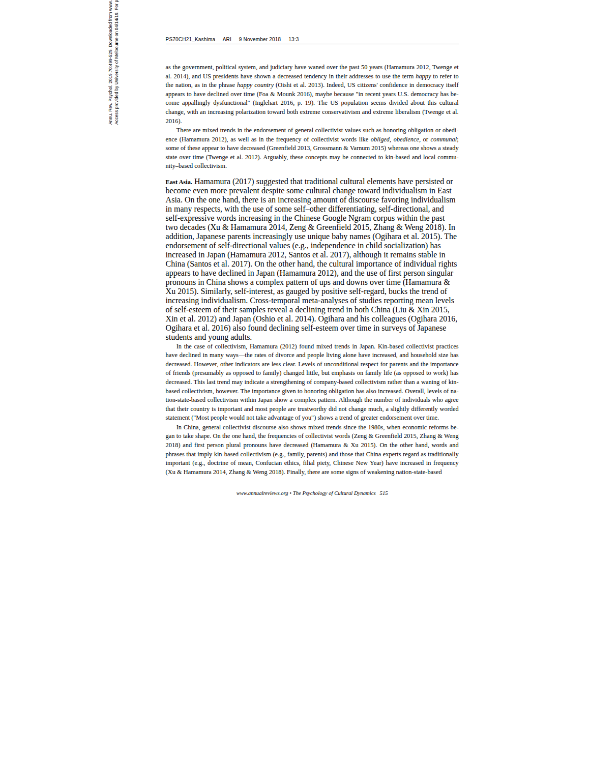PS70CH21_Kashima ARI 9 November 2018 13:3
Annu. Rev. Psychol. 2019.70:499-529. Downloaded from www.annualreviews.org
Access provided by University of Melbourne on 04/14/19. For personal use only.
as the government, political system, and judiciary have waned over the past 50 years (Hamamura 2012, Twenge et al. 2014), and US presidents have shown a decreased tendency in their addresses to use the term happy to refer to the nation, as in the phrase happy country (Oishi et al. 2013). Indeed, US citizens' confidence in democracy itself appears to have declined over time (Foa & Mounk 2016), maybe because "in recent years U.S. democracy has become appallingly dysfunctional" (Inglehart 2016, p. 19). The US population seems divided about this cultural change, with an increasing polarization toward both extreme conservativism and extreme liberalism (Twenge et al. 2016).
There are mixed trends in the endorsement of general collectivist values such as honoring obligation or obedience (Hamamura 2012), as well as in the frequency of collectivist words like obliged, obedience, or communal; some of these appear to have decreased (Greenfield 2013, Grossmann & Varnum 2015) whereas one shows a steady state over time (Twenge et al. 2012). Arguably, these concepts may be connected to kin-based and local community–based collectivism.
East Asia.
Hamamura (2017) suggested that traditional cultural elements have persisted or become even more prevalent despite some cultural change toward individualism in East Asia. On the one hand, there is an increasing amount of discourse favoring individualism in many respects, with the use of some self–other differentiating, self-directional, and self-expressive words increasing in the Chinese Google Ngram corpus within the past two decades (Xu & Hamamura 2014, Zeng & Greenfield 2015, Zhang & Weng 2018). In addition, Japanese parents increasingly use unique baby names (Ogihara et al. 2015). The endorsement of self-directional values (e.g., independence in child socialization) has increased in Japan (Hamamura 2012, Santos et al. 2017), although it remains stable in China (Santos et al. 2017). On the other hand, the cultural importance of individual rights appears to have declined in Japan (Hamamura 2012), and the use of first person singular pronouns in China shows a complex pattern of ups and downs over time (Hamamura & Xu 2015). Similarly, self-interest, as gauged by positive self-regard, bucks the trend of increasing individualism. Cross-temporal meta-analyses of studies reporting mean levels of self-esteem of their samples reveal a declining trend in both China (Liu & Xin 2015, Xin et al. 2012) and Japan (Oshio et al. 2014). Ogihara and his colleagues (Ogihara 2016, Ogihara et al. 2016) also found declining self-esteem over time in surveys of Japanese students and young adults.
In the case of collectivism, Hamamura (2012) found mixed trends in Japan. Kin-based collectivist practices have declined in many ways—the rates of divorce and people living alone have increased, and household size has decreased. However, other indicators are less clear. Levels of unconditional respect for parents and the importance of friends (presumably as opposed to family) changed little, but emphasis on family life (as opposed to work) has decreased. This last trend may indicate a strengthening of company-based collectivism rather than a waning of kin-based collectivism, however. The importance given to honoring obligation has also increased. Overall, levels of nation-state-based collectivism within Japan show a complex pattern. Although the number of individuals who agree that their country is important and most people are trustworthy did not change much, a slightly differently worded statement ("Most people would not take advantage of you") shows a trend of greater endorsement over time.
In China, general collectivist discourse also shows mixed trends since the 1980s, when economic reforms began to take shape. On the one hand, the frequencies of collectivist words (Zeng & Greenfield 2015, Zhang & Weng 2018) and first person plural pronouns have decreased (Hamamura & Xu 2015). On the other hand, words and phrases that imply kin-based collectivism (e.g., family, parents) and those that China experts regard as traditionally important (e.g., doctrine of mean, Confucian ethics, filial piety, Chinese New Year) have increased in frequency (Xu & Hamamura 2014, Zhang & Weng 2018). Finally, there are some signs of weakening nation-state-based
www.annualreviews.org • The Psychology of Cultural Dynamics 515